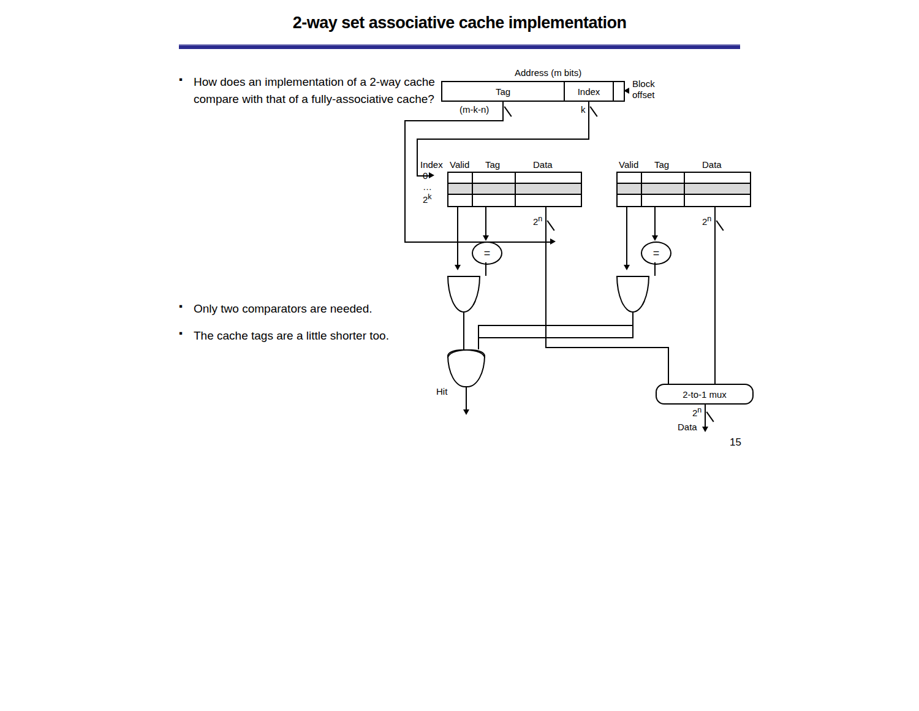2-way set associative cache implementation
How does an implementation of a 2-way cache compare with that of a fully-associative cache?
Only two comparators are needed.
The cache tags are a little shorter too.
Address (m bits)
Tag
Index
Block
offset
(m-k-n)
k
Index
Valid
Tag
Data
0
…
2k
Valid
Tag
Data
2n
=
2n
=
Hit
2-to-1 mux
2n
Data
15